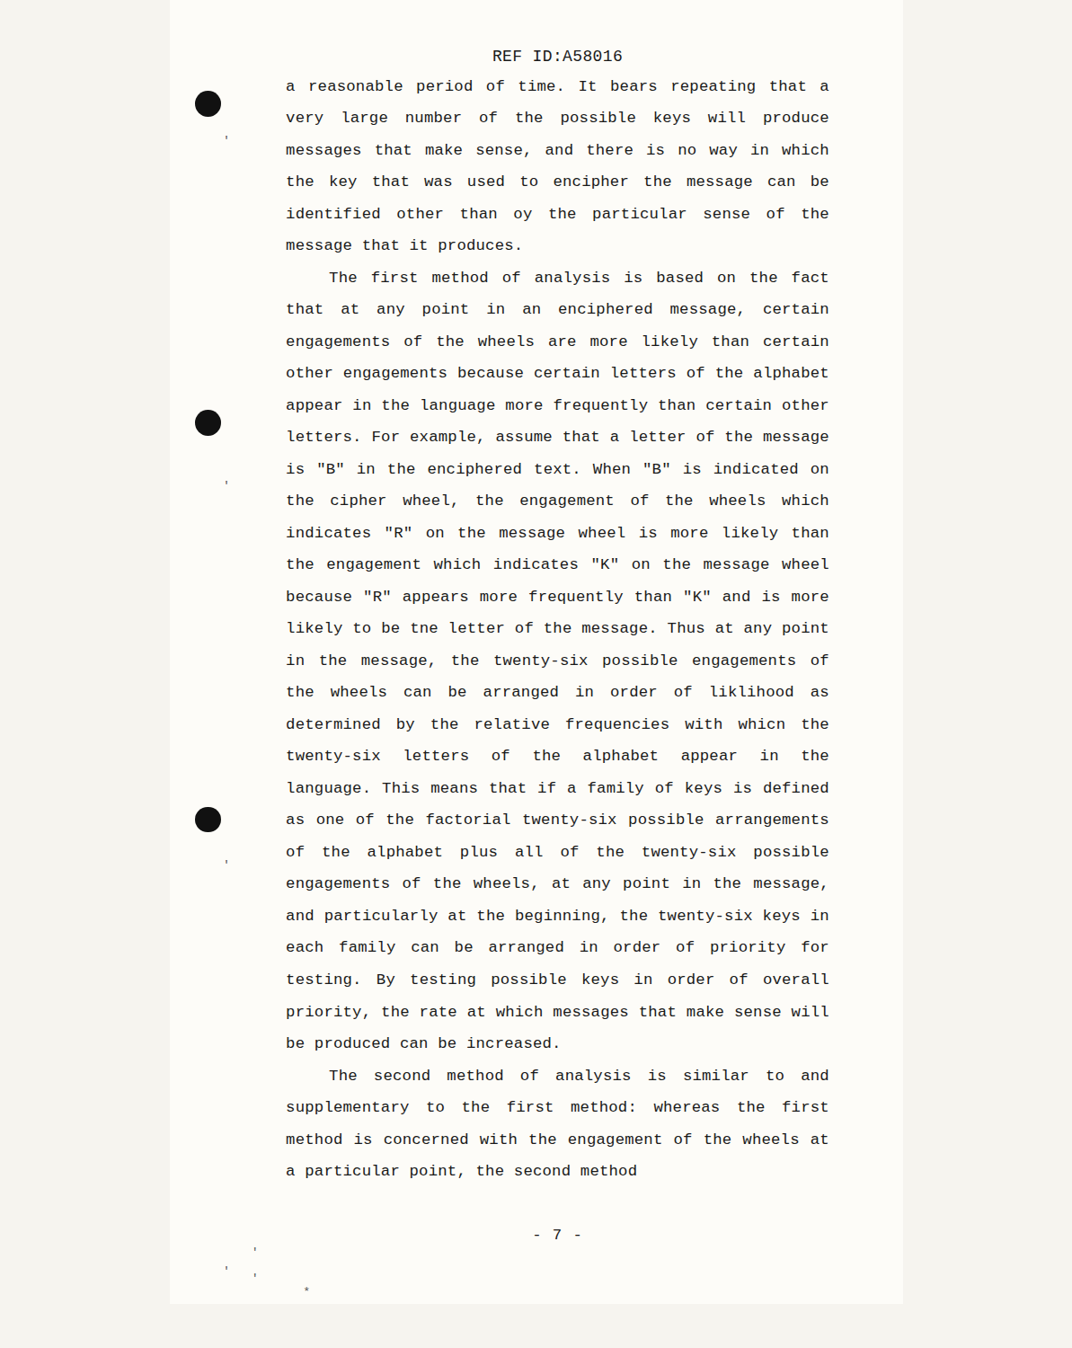' ' '
REF ID:A58016
a reasonable period of time. It bears repeating that a very large number of the possible keys will produce messages that make sense, and there is no way in which the key that was used to encipher the message can be identified other than oy the particular sense of the message that it produces.
The first method of analysis is based on the fact that at any point in an enciphered message, certain engagements of the wheels are more likely than certain other engagements because certain letters of the alphabet appear in the language more frequently than certain other letters. For example, assume that a letter of the message is "B" in the enciphered text. When "B" is indicated on the cipher wheel, the engagement of the wheels which indicates "R" on the message wheel is more likely than the engagement which indicates "K" on the message wheel because "R" appears more frequently than "K" and is more likely to be tne letter of the message. Thus at any point in the message, the twenty-six possible engagements of the wheels can be arranged in order of liklihood as determined by the relative frequencies with whicn the twenty-six letters of the alphabet appear in the language. This means that if a family of keys is defined as one of the factorial twenty-six possible arrangements of the alphabet plus all of the twenty-six possible engagements of the wheels, at any point in the message, and particularly at the beginning, the twenty-six keys in each family can be arranged in order of priority for testing. By testing possible keys in order of overall priority, the rate at which messages that make sense will be produced can be increased.
The second method of analysis is similar to and supplementary to the first method: whereas the first method is concerned with the engagement of the wheels at a particular point, the second method
- 7 -
' ' ' *